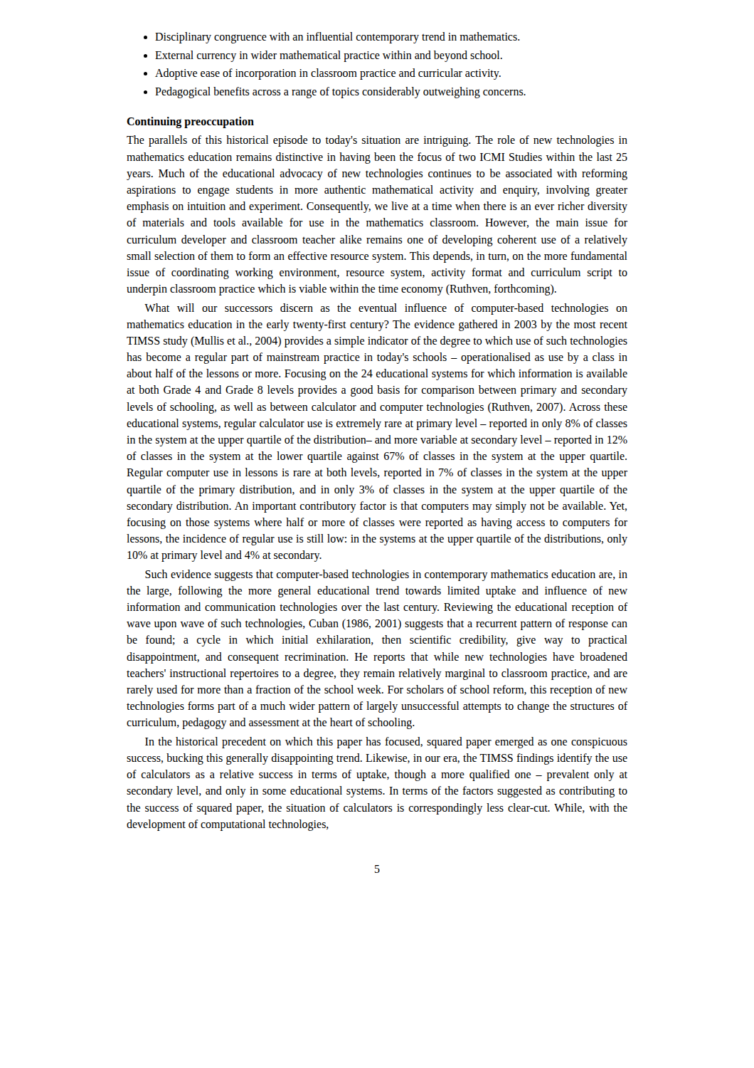Disciplinary congruence with an influential contemporary trend in mathematics.
External currency in wider mathematical practice within and beyond school.
Adoptive ease of incorporation in classroom practice and curricular activity.
Pedagogical benefits across a range of topics considerably outweighing concerns.
Continuing preoccupation
The parallels of this historical episode to today's situation are intriguing. The role of new technologies in mathematics education remains distinctive in having been the focus of two ICMI Studies within the last 25 years. Much of the educational advocacy of new technologies continues to be associated with reforming aspirations to engage students in more authentic mathematical activity and enquiry, involving greater emphasis on intuition and experiment. Consequently, we live at a time when there is an ever richer diversity of materials and tools available for use in the mathematics classroom. However, the main issue for curriculum developer and classroom teacher alike remains one of developing coherent use of a relatively small selection of them to form an effective resource system. This depends, in turn, on the more fundamental issue of coordinating working environment, resource system, activity format and curriculum script to underpin classroom practice which is viable within the time economy (Ruthven, forthcoming).
What will our successors discern as the eventual influence of computer-based technologies on mathematics education in the early twenty-first century? The evidence gathered in 2003 by the most recent TIMSS study (Mullis et al., 2004) provides a simple indicator of the degree to which use of such technologies has become a regular part of mainstream practice in today's schools – operationalised as use by a class in about half of the lessons or more. Focusing on the 24 educational systems for which information is available at both Grade 4 and Grade 8 levels provides a good basis for comparison between primary and secondary levels of schooling, as well as between calculator and computer technologies (Ruthven, 2007). Across these educational systems, regular calculator use is extremely rare at primary level – reported in only 8% of classes in the system at the upper quartile of the distribution– and more variable at secondary level – reported in 12% of classes in the system at the lower quartile against 67% of classes in the system at the upper quartile. Regular computer use in lessons is rare at both levels, reported in 7% of classes in the system at the upper quartile of the primary distribution, and in only 3% of classes in the system at the upper quartile of the secondary distribution. An important contributory factor is that computers may simply not be available. Yet, focusing on those systems where half or more of classes were reported as having access to computers for lessons, the incidence of regular use is still low: in the systems at the upper quartile of the distributions, only 10% at primary level and 4% at secondary.
Such evidence suggests that computer-based technologies in contemporary mathematics education are, in the large, following the more general educational trend towards limited uptake and influence of new information and communication technologies over the last century. Reviewing the educational reception of wave upon wave of such technologies, Cuban (1986, 2001) suggests that a recurrent pattern of response can be found; a cycle in which initial exhilaration, then scientific credibility, give way to practical disappointment, and consequent recrimination. He reports that while new technologies have broadened teachers' instructional repertoires to a degree, they remain relatively marginal to classroom practice, and are rarely used for more than a fraction of the school week. For scholars of school reform, this reception of new technologies forms part of a much wider pattern of largely unsuccessful attempts to change the structures of curriculum, pedagogy and assessment at the heart of schooling.
In the historical precedent on which this paper has focused, squared paper emerged as one conspicuous success, bucking this generally disappointing trend. Likewise, in our era, the TIMSS findings identify the use of calculators as a relative success in terms of uptake, though a more qualified one – prevalent only at secondary level, and only in some educational systems. In terms of the factors suggested as contributing to the success of squared paper, the situation of calculators is correspondingly less clear-cut. While, with the development of computational technologies,
5